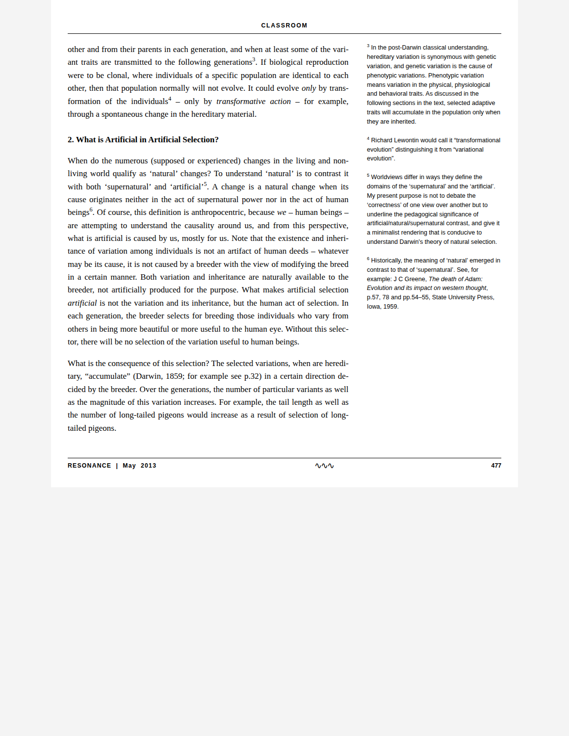CLASSROOM
other and from their parents in each generation, and when at least some of the variant traits are transmitted to the following generations3. If biological reproduction were to be clonal, where individuals of a specific population are identical to each other, then that population normally will not evolve. It could evolve only by transformation of the individuals4 – only by transformative action – for example, through a spontaneous change in the hereditary material.
2. What is Artificial in Artificial Selection?
When do the numerous (supposed or experienced) changes in the living and non-living world qualify as ‘natural’ changes? To understand ‘natural’ is to contrast it with both ‘supernatural’ and ‘artificial’5. A change is a natural change when its cause originates neither in the act of supernatural power nor in the act of human beings6. Of course, this definition is anthropocentric, because we – human beings – are attempting to understand the causality around us, and from this perspective, what is artificial is caused by us, mostly for us. Note that the existence and inheritance of variation among individuals is not an artifact of human deeds – whatever may be its cause, it is not caused by a breeder with the view of modifying the breed in a certain manner. Both variation and inheritance are naturally available to the breeder, not artificially produced for the purpose. What makes artificial selection artificial is not the variation and its inheritance, but the human act of selection. In each generation, the breeder selects for breeding those individuals who vary from others in being more beautiful or more useful to the human eye. Without this selector, there will be no selection of the variation useful to human beings.
What is the consequence of this selection? The selected variations, when are hereditary, “accumulate” (Darwin, 1859; for example see p.32) in a certain direction decided by the breeder. Over the generations, the number of particular variants as well as the magnitude of this variation increases. For example, the tail length as well as the number of long-tailed pigeons would increase as a result of selection of long-tailed pigeons.
3 In the post-Darwin classical understanding, hereditary variation is synonymous with genetic variation, and genetic variation is the cause of phenotypic variations. Phenotypic variation means variation in the physical, physiological and behavioral traits. As discussed in the following sections in the text, selected adaptive traits will accumulate in the population only when they are inherited.
4 Richard Lewontin would call it “transformational evolution” distinguishing it from “variational evolution”.
5 Worldviews differ in ways they define the domains of the ‘supernatural’ and the ‘artificial’. My present purpose is not to debate the ‘correctness’ of one view over another but to underline the pedagogical significance of artificial/natural/supernatural contrast, and give it a minimalist rendering that is conducive to understand Darwin's theory of natural selection.
6 Historically, the meaning of ‘natural’ emerged in contrast to that of ‘supernatural’. See, for example: J C Greene, The death of Adam: Evolution and its impact on western thought, p.57, 78 and pp.54–55, State University Press, Iowa, 1959.
RESONANCE | May 2013 ∿∿∿ 477